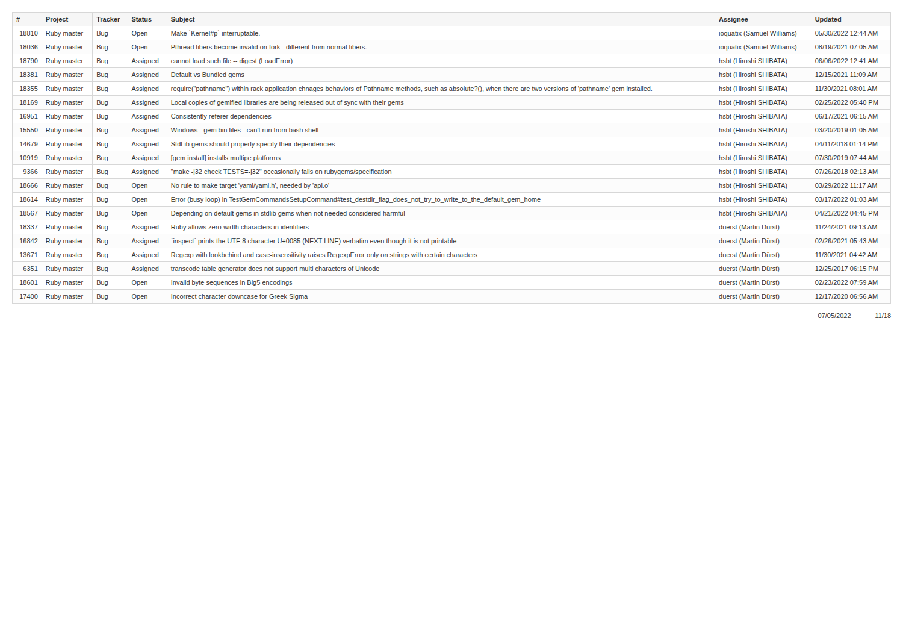Redmine issue list
| # | Project | Tracker | Status | Subject | Assignee | Updated |
| --- | --- | --- | --- | --- | --- | --- |
| 18810 | Ruby master | Bug | Open | Make `Kernel#p` interruptable. | ioquatix (Samuel Williams) | 05/30/2022 12:44 AM |
| 18036 | Ruby master | Bug | Open | Pthread fibers become invalid on fork - different from normal fibers. | ioquatix (Samuel Williams) | 08/19/2021 07:05 AM |
| 18790 | Ruby master | Bug | Assigned | cannot load such file -- digest (LoadError) | hsbt (Hiroshi SHIBATA) | 06/06/2022 12:41 AM |
| 18381 | Ruby master | Bug | Assigned | Default vs Bundled gems | hsbt (Hiroshi SHIBATA) | 12/15/2021 11:09 AM |
| 18355 | Ruby master | Bug | Assigned | require("pathname") within rack application chnages behaviors of Pathname methods, such as absolute?(), when there are two versions of 'pathname' gem installed. | hsbt (Hiroshi SHIBATA) | 11/30/2021 08:01 AM |
| 18169 | Ruby master | Bug | Assigned | Local copies of gemified libraries are being released out of sync with their gems | hsbt (Hiroshi SHIBATA) | 02/25/2022 05:40 PM |
| 16951 | Ruby master | Bug | Assigned | Consistently referer dependencies | hsbt (Hiroshi SHIBATA) | 06/17/2021 06:15 AM |
| 15550 | Ruby master | Bug | Assigned | Windows - gem bin files - can't run from bash shell | hsbt (Hiroshi SHIBATA) | 03/20/2019 01:05 AM |
| 14679 | Ruby master | Bug | Assigned | StdLib gems should properly specify their dependencies | hsbt (Hiroshi SHIBATA) | 04/11/2018 01:14 PM |
| 10919 | Ruby master | Bug | Assigned | [gem install] installs multipe platforms | hsbt (Hiroshi SHIBATA) | 07/30/2019 07:44 AM |
| 9366 | Ruby master | Bug | Assigned | "make -j32 check TESTS=-j32" occasionally fails on rubygems/specification | hsbt (Hiroshi SHIBATA) | 07/26/2018 02:13 AM |
| 18666 | Ruby master | Bug | Open | No rule to make target 'yaml/yaml.h', needed by 'api.o' | hsbt (Hiroshi SHIBATA) | 03/29/2022 11:17 AM |
| 18614 | Ruby master | Bug | Open | Error (busy loop) in TestGemCommandsSetupCommand#test_destdir_flag_does_not_try_to_write_to_the_default_gem_home | hsbt (Hiroshi SHIBATA) | 03/17/2022 01:03 AM |
| 18567 | Ruby master | Bug | Open | Depending on default gems in stdlib gems when not needed considered harmful | hsbt (Hiroshi SHIBATA) | 04/21/2022 04:45 PM |
| 18337 | Ruby master | Bug | Assigned | Ruby allows zero-width characters in identifiers | duerst (Martin Dürst) | 11/24/2021 09:13 AM |
| 16842 | Ruby master | Bug | Assigned | `inspect` prints the UTF-8 character U+0085 (NEXT LINE) verbatim even though it is not printable | duerst (Martin Dürst) | 02/26/2021 05:43 AM |
| 13671 | Ruby master | Bug | Assigned | Regexp with lookbehind and case-insensitivity raises RegexpError only on strings with certain characters | duerst (Martin Dürst) | 11/30/2021 04:42 AM |
| 6351 | Ruby master | Bug | Assigned | transcode table generator does not support multi characters of Unicode | duerst (Martin Dürst) | 12/25/2017 06:15 PM |
| 18601 | Ruby master | Bug | Open | Invalid byte sequences in Big5 encodings | duerst (Martin Dürst) | 02/23/2022 07:59 AM |
| 17400 | Ruby master | Bug | Open | Incorrect character downcase for Greek Sigma | duerst (Martin Dürst) | 12/17/2020 06:56 AM |
07/05/2022 11/18